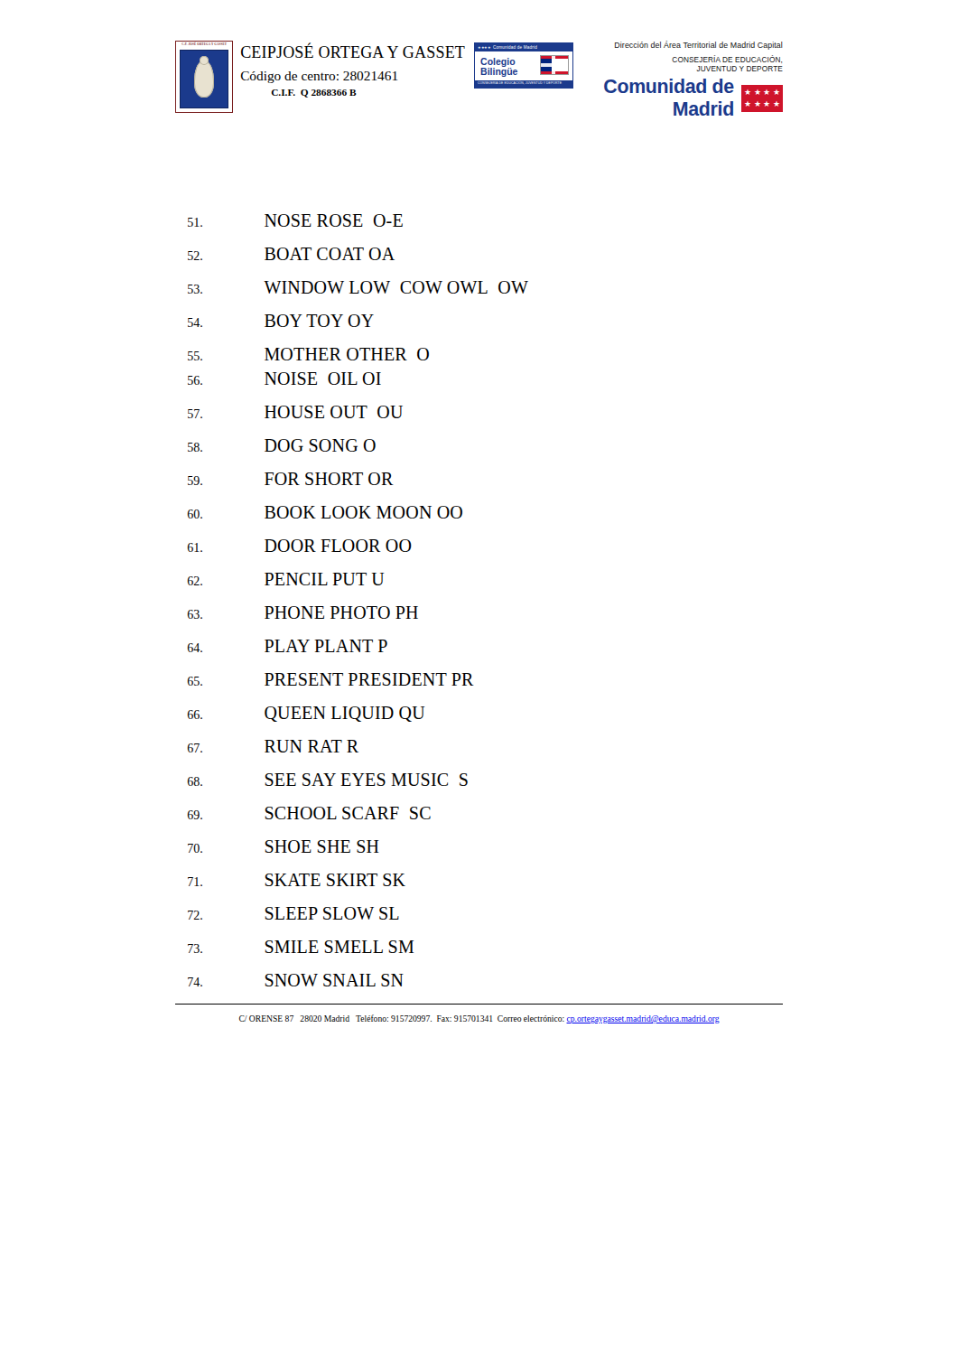C.P. JOSÉ ORTEGA Y GASSET
CEIPJOSÉ ORTEGA Y GASSET
Código de centro: 28021461
C.I.F. Q 2868366 B
★★★★ Comunidad de Madrid
Colegio
Bilingüe
CONSEJERÍA DE EDUCACIÓN, JUVENTUD Y DEPORTE
Dirección del Área Territorial de Madrid Capital
CONSEJERÍA DE EDUCACIÓN,
JUVENTUD Y DEPORTE
Comunidad de Madrid
★★★★ ★★★★
51. NOSE ROSE O-E
52. BOAT COAT OA
53. WINDOW LOW COW OWL OW
54. BOY TOY OY
55. MOTHER OTHER O
56. NOISE OIL OI
57. HOUSE OUT OU
58. DOG SONG O
59. FOR SHORT OR
60. BOOK LOOK MOON OO
61. DOOR FLOOR OO
62. PENCIL PUT U
63. PHONE PHOTO PH
64. PLAY PLANT P
65. PRESENT PRESIDENT PR
66. QUEEN LIQUID QU
67. RUN RAT R
68. SEE SAY EYES MUSIC S
69. SCHOOL SCARF SC
70. SHOE SHE SH
71. SKATE SKIRT SK
72. SLEEP SLOW SL
73. SMILE SMELL SM
74. SNOW SNAIL SN
C/ ORENSE 87 28020 Madrid Teléfono: 915720997. Fax: 915701341 Correo electrónico: cp.ortegaygasset.madrid@educa.madrid.org